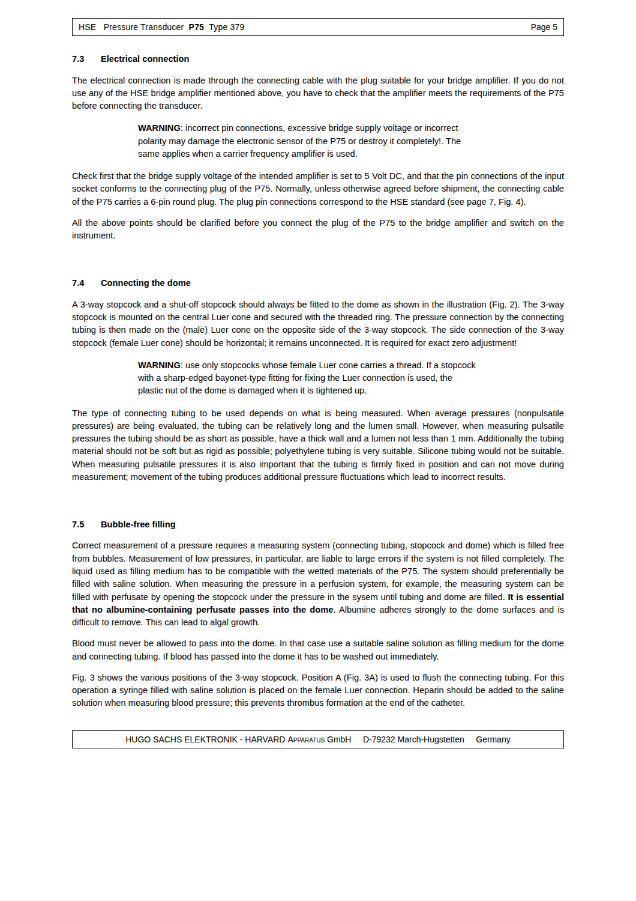HSE Pressure Transducer P75 Type 379 Page 5
7.3 Electrical connection
The electrical connection is made through the connecting cable with the plug suitable for your bridge amplifier. If you do not use any of the HSE bridge amplifier mentioned above, you have to check that the amplifier meets the requirements of the P75 before connecting the transducer.
WARNING: incorrect pin connections, excessive bridge supply voltage or incorrect
polarity may damage the electronic sensor of the P75 or destroy it completely!. The
same applies when a carrier frequency amplifier is used.
Check first that the bridge supply voltage of the intended amplifier is set to 5 Volt DC, and that the pin connections of the input socket conforms to the connecting plug of the P75. Normally, unless otherwise agreed before shipment, the connecting cable of the P75 carries a 6-pin round plug. The plug pin connections correspond to the HSE standard (see page 7, Fig. 4).
All the above points should be clarified before you connect the plug of the P75 to the bridge amplifier and switch on the instrument.
7.4 Connecting the dome
A 3-way stopcock and a shut-off stopcock should always be fitted to the dome as shown in the illustration (Fig. 2). The 3-way stopcock is mounted on the central Luer cone and secured with the threaded ring. The pressure connection by the connecting tubing is then made on the (male) Luer cone on the opposite side of the 3-way stopcock. The side connection of the 3-way stopcock (female Luer cone) should be horizontal; it remains unconnected. It is required for exact zero adjustment!
WARNING: use only stopcocks whose female Luer cone carries a thread. If a stopcock
with a sharp-edged bayonet-type fitting for fixing the Luer connection is used, the
plastic nut of the dome is damaged when it is tightened up.
The type of connecting tubing to be used depends on what is being measured. When average pressures (nonpulsatile pressures) are being evaluated, the tubing can be relatively long and the lumen small. However, when measuring pulsatile pressures the tubing should be as short as possible, have a thick wall and a lumen not less than 1 mm. Additionally the tubing material should not be soft but as rigid as possible; polyethylene tubing is very suitable. Silicone tubing would not be suitable. When measuring pulsatile pressures it is also important that the tubing is firmly fixed in position and can not move during measurement; movement of the tubing produces additional pressure fluctuations which lead to incorrect results.
7.5 Bubble-free filling
Correct measurement of a pressure requires a measuring system (connecting tubing, stopcock and dome) which is filled free from bubbles. Measurement of low pressures, in particular, are liable to large errors if the system is not filled completely. The liquid used as filling medium has to be compatible with the wetted materials of the P75. The system should preferentially be filled with saline solution. When measuring the pressure in a perfusion system, for example, the measuring system can be filled with perfusate by opening the stopcock under the pressure in the sysem until tubing and dome are filled. It is essential that no albumine-containing perfusate passes into the dome. Albumine adheres strongly to the dome surfaces and is difficult to remove. This can lead to algal growth.
Blood must never be allowed to pass into the dome. In that case use a suitable saline solution as filling medium for the dome and connecting tubing. If blood has passed into the dome it has to be washed out immediately.
Fig. 3 shows the various positions of the 3-way stopcock. Position A (Fig. 3A) is used to flush the connecting tubing. For this operation a syringe filled with saline solution is placed on the female Luer connection. Heparin should be added to the saline solution when measuring blood pressure; this prevents thrombus formation at the end of the catheter.
HUGO SACHS ELEKTRONIK - HARVARD Apparatus GmbH D-79232 March-Hugstetten Germany